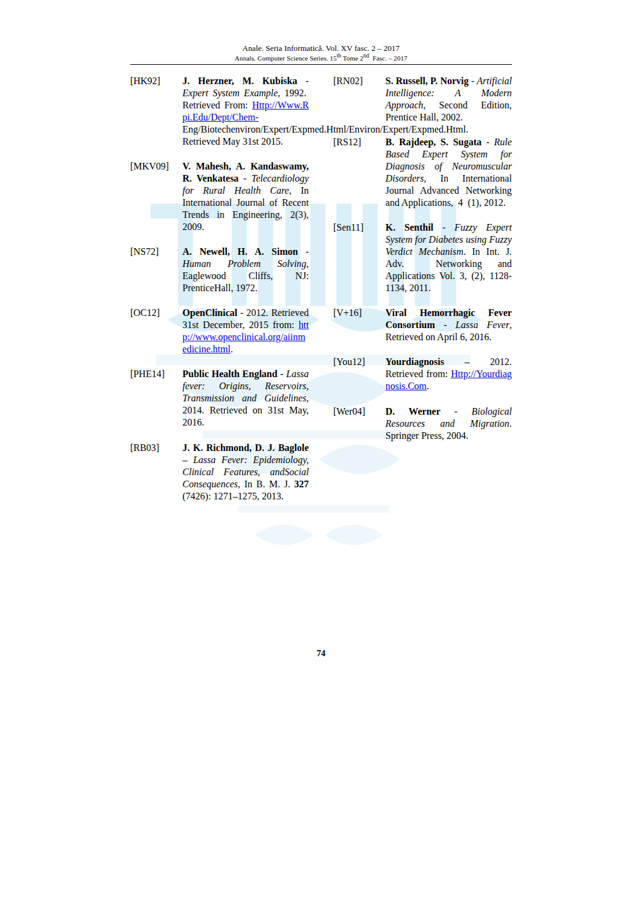Anale. Seria Informatică. Vol. XV fasc. 2 – 2017
Annals. Computer Science Series. 15th Tome 2nd Fasc. – 2017
[HK92]
J. Herzner, M. Kubiska - Expert System Example, 1992. Retrieved From: Http://Www.Rpi.Edu/Dept/Chem-Eng/Biotechenviron/Expert/Expmed.Html/Environ/Expert/Expmed.Html. Retrieved May 31st 2015.
[MKV09]
V. Mahesh, A. Kandaswamy, R. Venkatesa - Telecardiology for Rural Health Care, In International Journal of Recent Trends in Engineering, 2(3), 2009.
[NS72]
A. Newell, H. A. Simon - Human Problem Solving, Eaglewood Cliffs, NJ: PrenticeHall, 1972.
[OC12]
OpenClinical - 2012. Retrieved 31st December, 2015 from: http://www.openclinical.org/aiinmedicine.html.
[PHE14]
Public Health England - Lassa fever: Origins, Reservoirs, Transmission and Guidelines, 2014. Retrieved on 31st May, 2016.
[RB03]
J. K. Richmond, D. J. Baglole – Lassa Fever: Epidemiology, Clinical Features, andSocial Consequences, In B. M. J. 327 (7426): 1271–1275, 2013.
[RN02]
S. Russell, P. Norvig - Artificial Intelligence: A Modern Approach, Second Edition, Prentice Hall, 2002.
[RS12]
B. Rajdeep, S. Sugata - Rule Based Expert System for Diagnosis of Neuromuscular Disorders, In International Journal Advanced Networking and Applications, 4 (1), 2012.
[Sen11]
K. Senthil - Fuzzy Expert System for Diabetes using Fuzzy Verdict Mechanism. In Int. J. Adv. Networking and Applications Vol. 3, (2), 1128-1134, 2011.
[V+16]
Viral Hemorrhagic Fever Consortium - Lassa Fever, Retrieved on April 6, 2016.
[You12]
Yourdiagnosis – 2012. Retrieved from: Http://Yourdiagnosis.Com.
[Wer04]
D. Werner - Biological Resources and Migration. Springer Press, 2004.
74